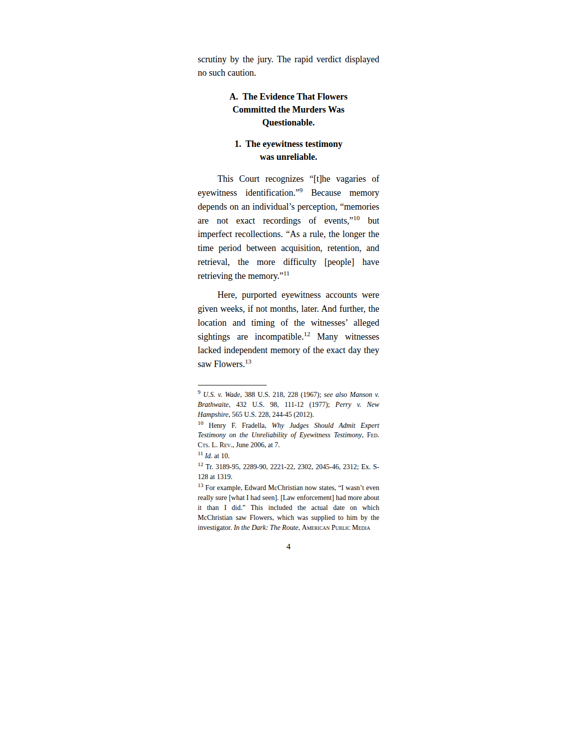scrutiny by the jury. The rapid verdict displayed no such caution.
A. The Evidence That Flowers Committed the Murders Was Questionable.
1. The eyewitness testimony was unreliable.
This Court recognizes “[t]he vagaries of eyewitness identification.”9 Because memory depends on an individual’s perception, “memories are not exact recordings of events,”10 but imperfect recollections. “As a rule, the longer the time period between acquisition, retention, and retrieval, the more difficulty [people] have retrieving the memory.”11
Here, purported eyewitness accounts were given weeks, if not months, later. And further, the location and timing of the witnesses’ alleged sightings are incompatible.12 Many witnesses lacked independent memory of the exact day they saw Flowers.13
9 U.S. v. Wade, 388 U.S. 218, 228 (1967); see also Manson v. Brathwaite, 432 U.S. 98, 111-12 (1977); Perry v. New Hampshire, 565 U.S. 228, 244-45 (2012).
10 Henry F. Fradella, Why Judges Should Admit Expert Testimony on the Unreliability of Eyewitness Testimony, Fed. Cts. L. Rev., June 2006, at 7.
11 Id. at 10.
12 Tr. 3189-95, 2289-90, 2221-22, 2302, 2045-46, 2312; Ex. S-128 at 1319.
13 For example, Edward McChristian now states, “I wasn’t even really sure [what I had seen]. [Law enforcement] had more about it than I did.” This included the actual date on which McChristian saw Flowers, which was supplied to him by the investigator. In the Dark: The Route, American Public Media
4